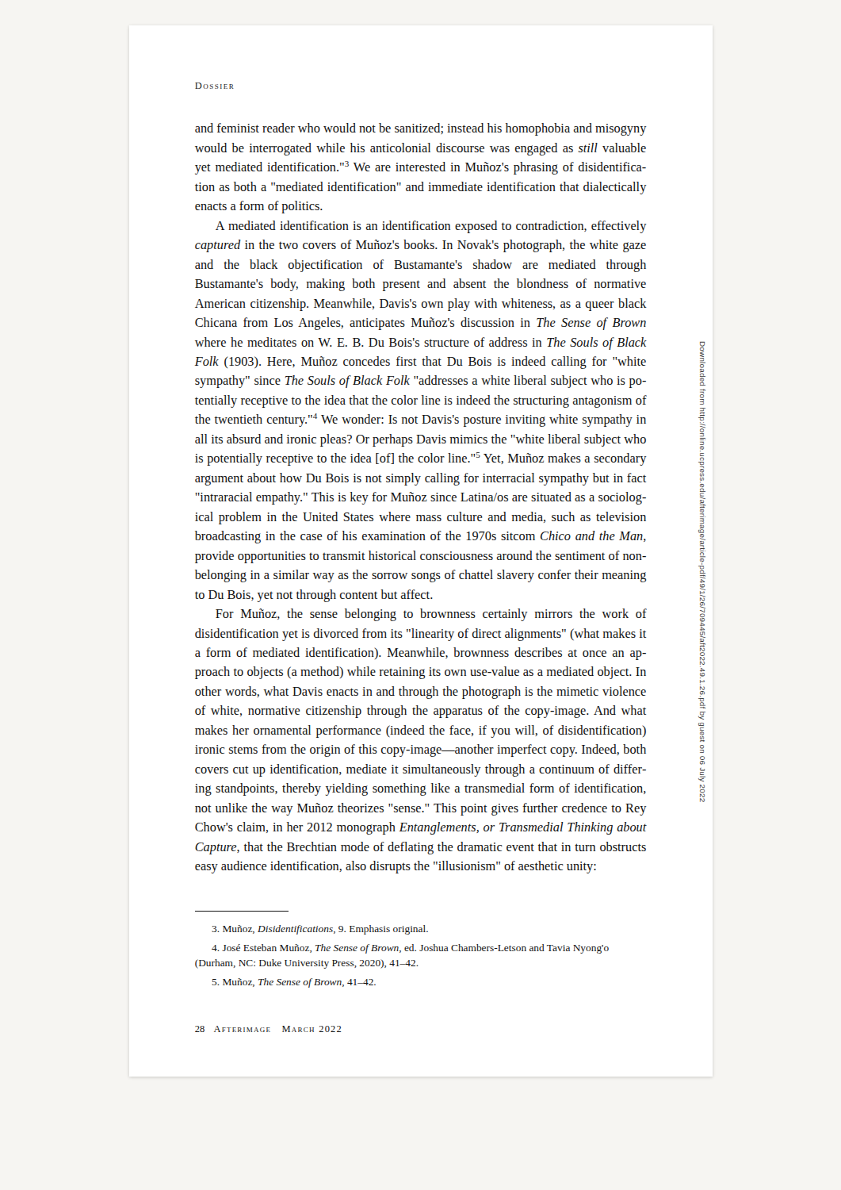Dossier
Downloaded from http://online.ucpress.edu/afterimage/article-pdf/49/1/26/709445/aft2022.49.1.26.pdf by guest on 06 July 2022
and feminist reader who would not be sanitized; instead his homophobia and misogyny would be interrogated while his anticolonial discourse was engaged as still valuable yet mediated identification."3 We are interested in Muñoz's phrasing of disidentification as both a "mediated identification" and immediate identification that dialectically enacts a form of politics.
A mediated identification is an identification exposed to contradiction, effectively captured in the two covers of Muñoz's books. In Novak's photograph, the white gaze and the black objectification of Bustamante's shadow are mediated through Bustamante's body, making both present and absent the blondness of normative American citizenship. Meanwhile, Davis's own play with whiteness, as a queer black Chicana from Los Angeles, anticipates Muñoz's discussion in The Sense of Brown where he meditates on W. E. B. Du Bois's structure of address in The Souls of Black Folk (1903). Here, Muñoz concedes first that Du Bois is indeed calling for "white sympathy" since The Souls of Black Folk "addresses a white liberal subject who is potentially receptive to the idea that the color line is indeed the structuring antagonism of the twentieth century."4 We wonder: Is not Davis's posture inviting white sympathy in all its absurd and ironic pleas? Or perhaps Davis mimics the "white liberal subject who is potentially receptive to the idea [of] the color line."5 Yet, Muñoz makes a secondary argument about how Du Bois is not simply calling for interracial sympathy but in fact "intraracial empathy." This is key for Muñoz since Latina/os are situated as a sociological problem in the United States where mass culture and media, such as television broadcasting in the case of his examination of the 1970s sitcom Chico and the Man, provide opportunities to transmit historical consciousness around the sentiment of nonbelonging in a similar way as the sorrow songs of chattel slavery confer their meaning to Du Bois, yet not through content but affect.
For Muñoz, the sense belonging to brownness certainly mirrors the work of disidentification yet is divorced from its "linearity of direct alignments" (what makes it a form of mediated identification). Meanwhile, brownness describes at once an approach to objects (a method) while retaining its own use-value as a mediated object. In other words, what Davis enacts in and through the photograph is the mimetic violence of white, normative citizenship through the apparatus of the copy-image. And what makes her ornamental performance (indeed the face, if you will, of disidentification) ironic stems from the origin of this copy-image—another imperfect copy. Indeed, both covers cut up identification, mediate it simultaneously through a continuum of differing standpoints, thereby yielding something like a transmedial form of identification, not unlike the way Muñoz theorizes "sense." This point gives further credence to Rey Chow's claim, in her 2012 monograph Entanglements, or Transmedial Thinking about Capture, that the Brechtian mode of deflating the dramatic event that in turn obstructs easy audience identification, also disrupts the "illusionism" of aesthetic unity:
3. Muñoz, Disidentifications, 9. Emphasis original.
4. José Esteban Muñoz, The Sense of Brown, ed. Joshua Chambers-Letson and Tavia Nyong'o (Durham, NC: Duke University Press, 2020), 41–42.
5. Muñoz, The Sense of Brown, 41–42.
28 Afterimage March 2022